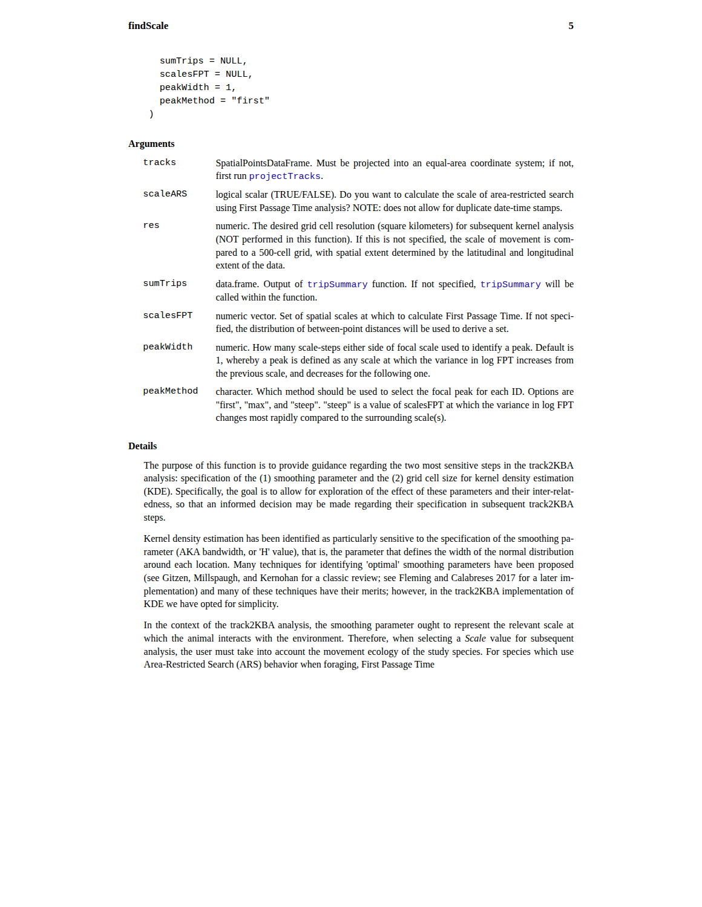findScale 5
  sumTrips = NULL,
  scalesFPT = NULL,
  peakWidth = 1,
  peakMethod = "first"
)
Arguments
tracks
SpatialPointsDataFrame. Must be projected into an equal-area coordinate system; if not, first run projectTracks.
scaleARS
logical scalar (TRUE/FALSE). Do you want to calculate the scale of area-restricted search using First Passage Time analysis? NOTE: does not allow for duplicate date-time stamps.
res
numeric. The desired grid cell resolution (square kilometers) for subsequent kernel analysis (NOT performed in this function). If this is not specified, the scale of movement is compared to a 500-cell grid, with spatial extent determined by the latitudinal and longitudinal extent of the data.
sumTrips
data.frame. Output of tripSummary function. If not specified, tripSummary will be called within the function.
scalesFPT
numeric vector. Set of spatial scales at which to calculate First Passage Time. If not specified, the distribution of between-point distances will be used to derive a set.
peakWidth
numeric. How many scale-steps either side of focal scale used to identify a peak. Default is 1, whereby a peak is defined as any scale at which the variance in log FPT increases from the previous scale, and decreases for the following one.
peakMethod
character. Which method should be used to select the focal peak for each ID. Options are "first", "max", and "steep". "steep" is a value of scalesFPT at which the variance in log FPT changes most rapidly compared to the surrounding scale(s).
Details
The purpose of this function is to provide guidance regarding the two most sensitive steps in the track2KBA analysis: specification of the (1) smoothing parameter and the (2) grid cell size for kernel density estimation (KDE). Specifically, the goal is to allow for exploration of the effect of these parameters and their inter-relatedness, so that an informed decision may be made regarding their specification in subsequent track2KBA steps.
Kernel density estimation has been identified as particularly sensitive to the specification of the smoothing parameter (AKA bandwidth, or 'H' value), that is, the parameter that defines the width of the normal distribution around each location. Many techniques for identifying 'optimal' smoothing parameters have been proposed (see Gitzen, Millspaugh, and Kernohan for a classic review; see Fleming and Calabreses 2017 for a later implementation) and many of these techniques have their merits; however, in the track2KBA implementation of KDE we have opted for simplicity.
In the context of the track2KBA analysis, the smoothing parameter ought to represent the relevant scale at which the animal interacts with the environment. Therefore, when selecting a Scale value for subsequent analysis, the user must take into account the movement ecology of the study species. For species which use Area-Restricted Search (ARS) behavior when foraging, First Passage Time